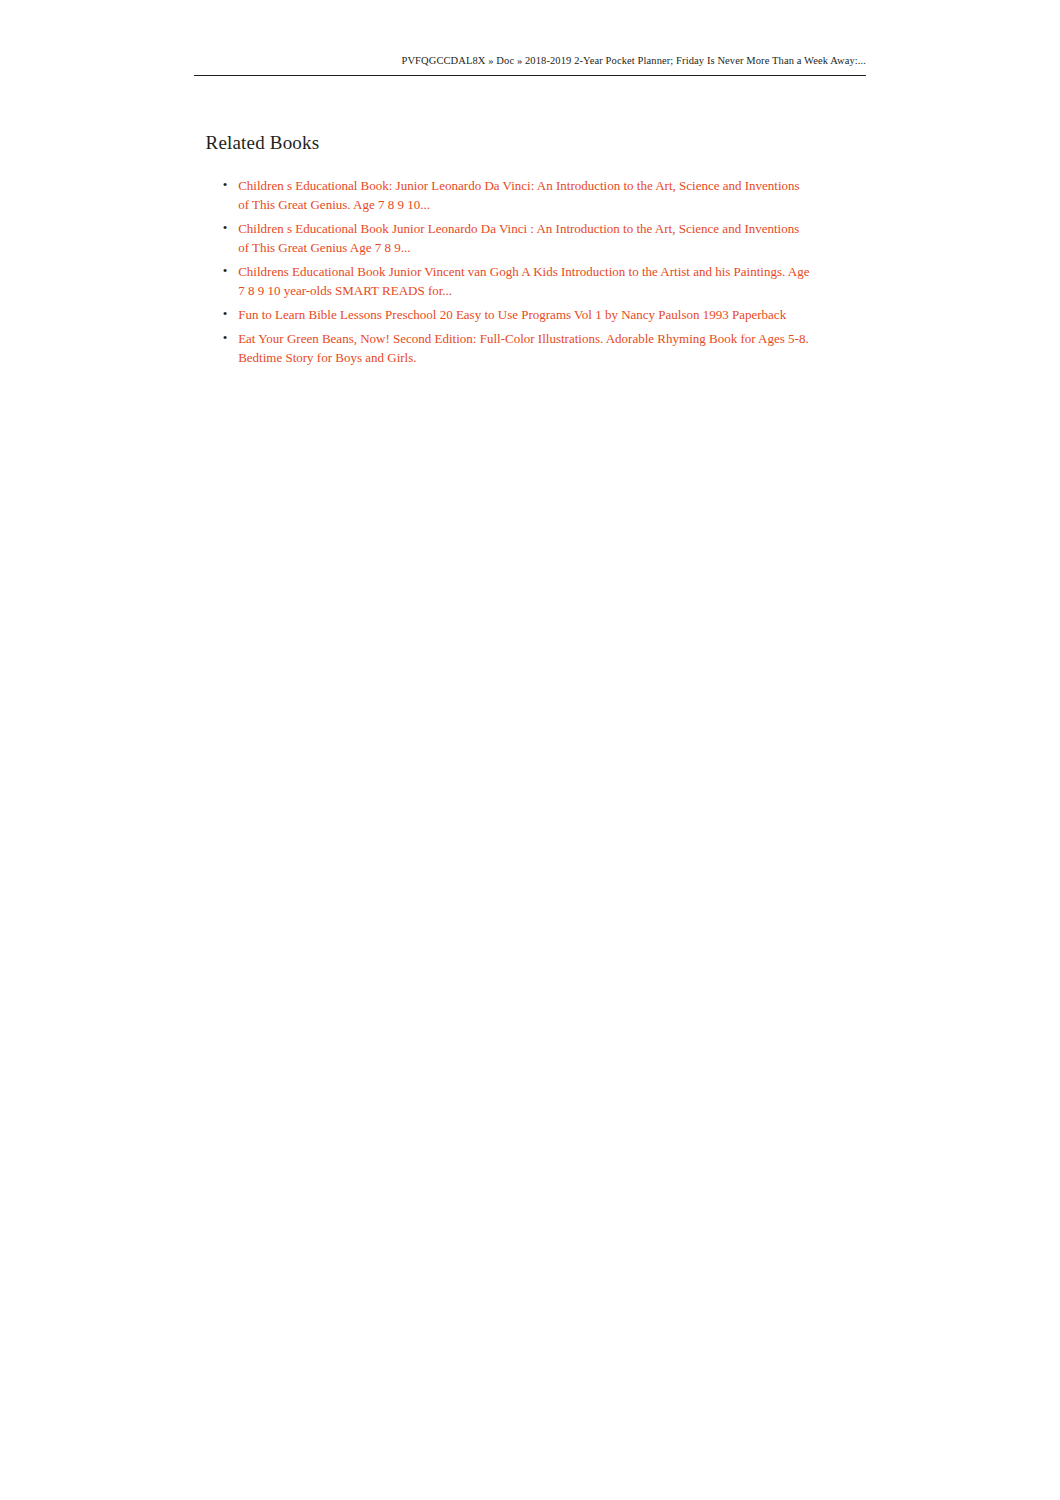PVFQGCCDAL8X » Doc » 2018-2019 2-Year Pocket Planner; Friday Is Never More Than a Week Away:...
Related Books
Children s Educational Book: Junior Leonardo Da Vinci: An Introduction to the Art, Science and Inventions of This Great Genius. Age 7 8 9 10...
Children s Educational Book Junior Leonardo Da Vinci : An Introduction to the Art, Science and Inventions of This Great Genius Age 7 8 9...
Childrens Educational Book Junior Vincent van Gogh A Kids Introduction to the Artist and his Paintings. Age 7 8 9 10 year-olds SMART READS for...
Fun to Learn Bible Lessons Preschool 20 Easy to Use Programs Vol 1 by Nancy Paulson 1993 Paperback
Eat Your Green Beans, Now! Second Edition: Full-Color Illustrations. Adorable Rhyming Book for Ages 5-8. Bedtime Story for Boys and Girls.